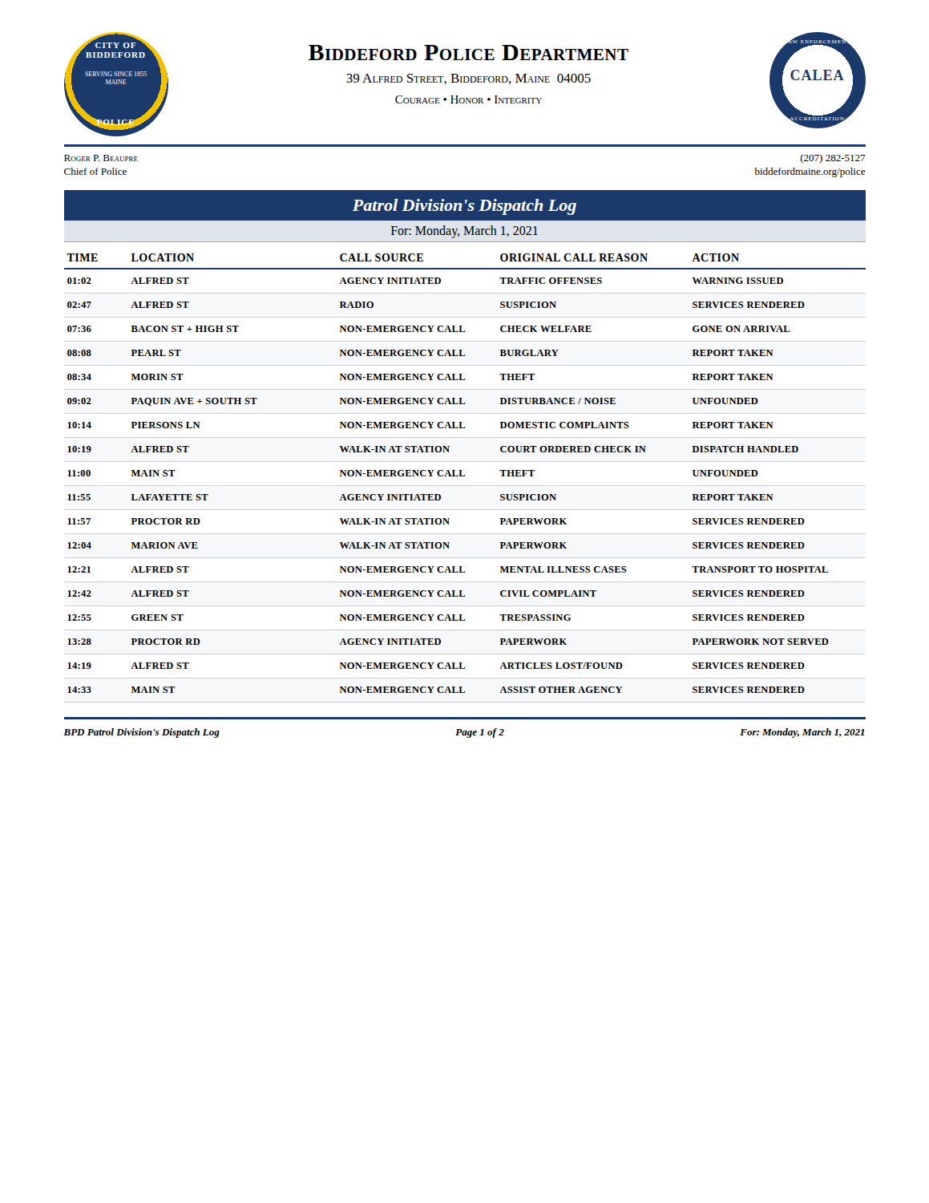CITY OF BIDDEFORD
SERVING SINCE 1855
MAINE
POLICE
Biddeford Police Department
39 Alfred Street, Biddeford, Maine 04005
Courage • Honor • Integrity
LAW ENFORCEMENT
CALEA
ACCREDITATION
Roger P. Beaupre
Chief of Police
(207) 282-5127
biddefordmaine.org/police
Patrol Division's Dispatch Log
For: Monday, March 1, 2021
| TIME | LOCATION | CALL SOURCE | ORIGINAL CALL REASON | ACTION |
| --- | --- | --- | --- | --- |
| 01:02 | ALFRED ST | AGENCY INITIATED | TRAFFIC OFFENSES | WARNING ISSUED |
| 02:47 | ALFRED ST | RADIO | SUSPICION | SERVICES RENDERED |
| 07:36 | BACON ST + HIGH ST | NON-EMERGENCY CALL | CHECK WELFARE | GONE ON ARRIVAL |
| 08:08 | PEARL ST | NON-EMERGENCY CALL | BURGLARY | REPORT TAKEN |
| 08:34 | MORIN ST | NON-EMERGENCY CALL | THEFT | REPORT TAKEN |
| 09:02 | PAQUIN AVE + SOUTH ST | NON-EMERGENCY CALL | DISTURBANCE / NOISE | UNFOUNDED |
| 10:14 | PIERSONS LN | NON-EMERGENCY CALL | DOMESTIC COMPLAINTS | REPORT TAKEN |
| 10:19 | ALFRED ST | WALK-IN AT STATION | COURT ORDERED CHECK IN | DISPATCH HANDLED |
| 11:00 | MAIN ST | NON-EMERGENCY CALL | THEFT | UNFOUNDED |
| 11:55 | LAFAYETTE ST | AGENCY INITIATED | SUSPICION | REPORT TAKEN |
| 11:57 | PROCTOR RD | WALK-IN AT STATION | PAPERWORK | SERVICES RENDERED |
| 12:04 | MARION AVE | WALK-IN AT STATION | PAPERWORK | SERVICES RENDERED |
| 12:21 | ALFRED ST | NON-EMERGENCY CALL | MENTAL ILLNESS CASES | TRANSPORT TO HOSPITAL |
| 12:42 | ALFRED ST | NON-EMERGENCY CALL | CIVIL COMPLAINT | SERVICES RENDERED |
| 12:55 | GREEN ST | NON-EMERGENCY CALL | TRESPASSING | SERVICES RENDERED |
| 13:28 | PROCTOR RD | AGENCY INITIATED | PAPERWORK | PAPERWORK NOT SERVED |
| 14:19 | ALFRED ST | NON-EMERGENCY CALL | ARTICLES LOST/FOUND | SERVICES RENDERED |
| 14:33 | MAIN ST | NON-EMERGENCY CALL | ASSIST OTHER AGENCY | SERVICES RENDERED |
BPD Patrol Division's Dispatch Log
Page 1 of 2
For: Monday, March 1, 2021